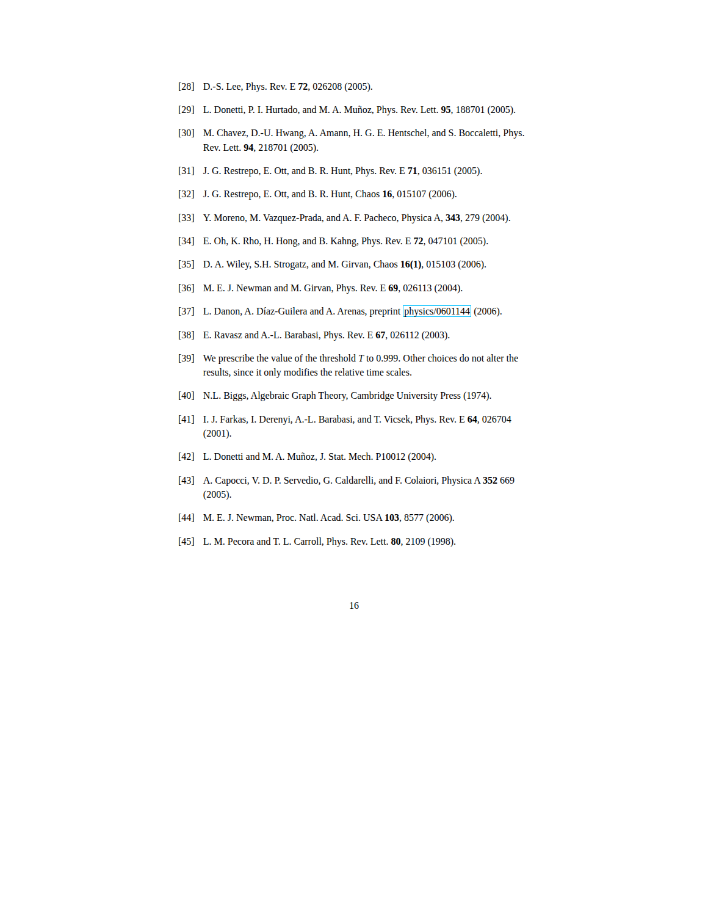[28] D.-S. Lee, Phys. Rev. E 72, 026208 (2005).
[29] L. Donetti, P. I. Hurtado, and M. A. Muñoz, Phys. Rev. Lett. 95, 188701 (2005).
[30] M. Chavez, D.-U. Hwang, A. Amann, H. G. E. Hentschel, and S. Boccaletti, Phys. Rev. Lett. 94, 218701 (2005).
[31] J. G. Restrepo, E. Ott, and B. R. Hunt, Phys. Rev. E 71, 036151 (2005).
[32] J. G. Restrepo, E. Ott, and B. R. Hunt, Chaos 16, 015107 (2006).
[33] Y. Moreno, M. Vazquez-Prada, and A. F. Pacheco, Physica A, 343, 279 (2004).
[34] E. Oh, K. Rho, H. Hong, and B. Kahng, Phys. Rev. E 72, 047101 (2005).
[35] D. A. Wiley, S.H. Strogatz, and M. Girvan, Chaos 16(1), 015103 (2006).
[36] M. E. J. Newman and M. Girvan, Phys. Rev. E 69, 026113 (2004).
[37] L. Danon, A. Díaz-Guilera and A. Arenas, preprint physics/0601144 (2006).
[38] E. Ravasz and A.-L. Barabasi, Phys. Rev. E 67, 026112 (2003).
[39] We prescribe the value of the threshold T to 0.999. Other choices do not alter the results, since it only modifies the relative time scales.
[40] N.L. Biggs, Algebraic Graph Theory, Cambridge University Press (1974).
[41] I. J. Farkas, I. Derenyi, A.-L. Barabasi, and T. Vicsek, Phys. Rev. E 64, 026704 (2001).
[42] L. Donetti and M. A. Muñoz, J. Stat. Mech. P10012 (2004).
[43] A. Capocci, V. D. P. Servedio, G. Caldarelli, and F. Colaiori, Physica A 352 669 (2005).
[44] M. E. J. Newman, Proc. Natl. Acad. Sci. USA 103, 8577 (2006).
[45] L. M. Pecora and T. L. Carroll, Phys. Rev. Lett. 80, 2109 (1998).
16